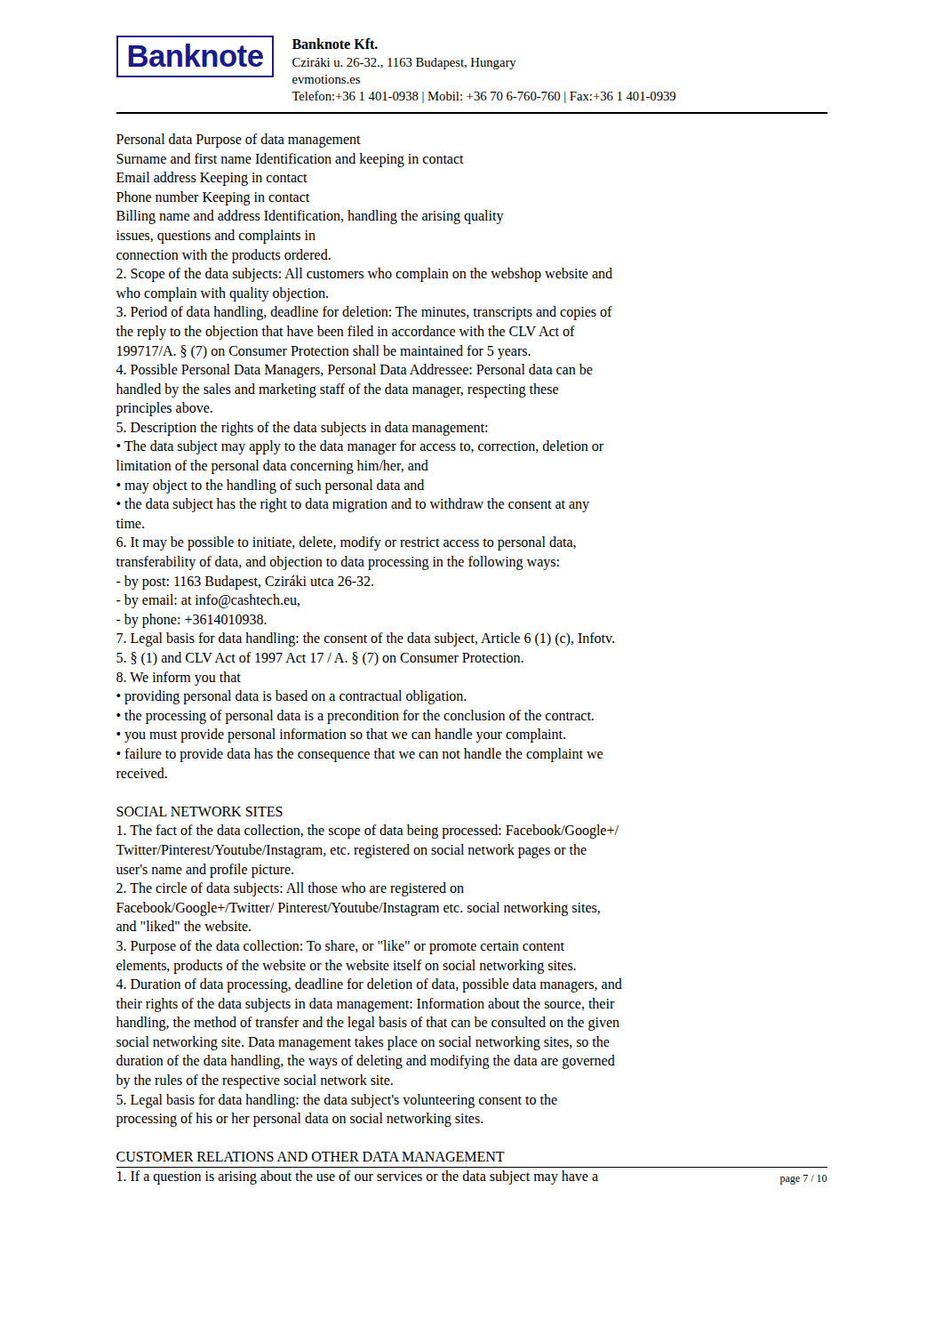Banknote
Banknote Kft.
Cziráki u. 26-32., 1163 Budapest, Hungary
evmotions.es
Telefon:+36 1 401-0938 | Mobil: +36 70 6-760-760 | Fax:+36 1 401-0939
Personal data Purpose of data management
Surname and first name Identification and keeping in contact
Email address Keeping in contact
Phone number Keeping in contact
Billing name and address Identification, handling the arising quality
issues, questions and complaints in
connection with the products ordered.
2. Scope of the data subjects: All customers who complain on the webshop website and
who complain with quality objection.
3. Period of data handling, deadline for deletion: The minutes, transcripts and copies of
the reply to the objection that have been filed in accordance with the CLV Act of
199717/A. § (7) on Consumer Protection shall be maintained for 5 years.
4. Possible Personal Data Managers, Personal Data Addressee: Personal data can be
handled by the sales and marketing staff of the data manager, respecting these
principles above.
5. Description the rights of the data subjects in data management:
• The data subject may apply to the data manager for access to, correction, deletion or
limitation of the personal data concerning him/her, and
• may object to the handling of such personal data and
• the data subject has the right to data migration and to withdraw the consent at any
time.
6. It may be possible to initiate, delete, modify or restrict access to personal data,
transferability of data, and objection to data processing in the following ways:
- by post: 1163 Budapest, Cziráki utca 26-32.
- by email: at info@cashtech.eu,
- by phone: +3614010938.
7. Legal basis for data handling: the consent of the data subject, Article 6 (1) (c), Infotv.
5. § (1) and CLV Act of 1997 Act 17 / A. § (7) on Consumer Protection.
8. We inform you that
• providing personal data is based on a contractual obligation.
• the processing of personal data is a precondition for the conclusion of the contract.
• you must provide personal information so that we can handle your complaint.
• failure to provide data has the consequence that we can not handle the complaint we
received.
SOCIAL NETWORK SITES
1. The fact of the data collection, the scope of data being processed: Facebook/Google+/
Twitter/Pinterest/Youtube/Instagram, etc. registered on social network pages or the
user's name and profile picture.
2. The circle of data subjects: All those who are registered on
Facebook/Google+/Twitter/ Pinterest/Youtube/Instagram etc. social networking sites,
and "liked" the website.
3. Purpose of the data collection: To share, or "like" or promote certain content
elements, products of the website or the website itself on social networking sites.
4. Duration of data processing, deadline for deletion of data, possible data managers, and
their rights of the data subjects in data management: Information about the source, their
handling, the method of transfer and the legal basis of that can be consulted on the given
social networking site. Data management takes place on social networking sites, so the
duration of the data handling, the ways of deleting and modifying the data are governed
by the rules of the respective social network site.
5. Legal basis for data handling: the data subject's volunteering consent to the
processing of his or her personal data on social networking sites.
CUSTOMER RELATIONS AND OTHER DATA MANAGEMENT
1. If a question is arising about the use of our services or the data subject may have a
page 7 / 10